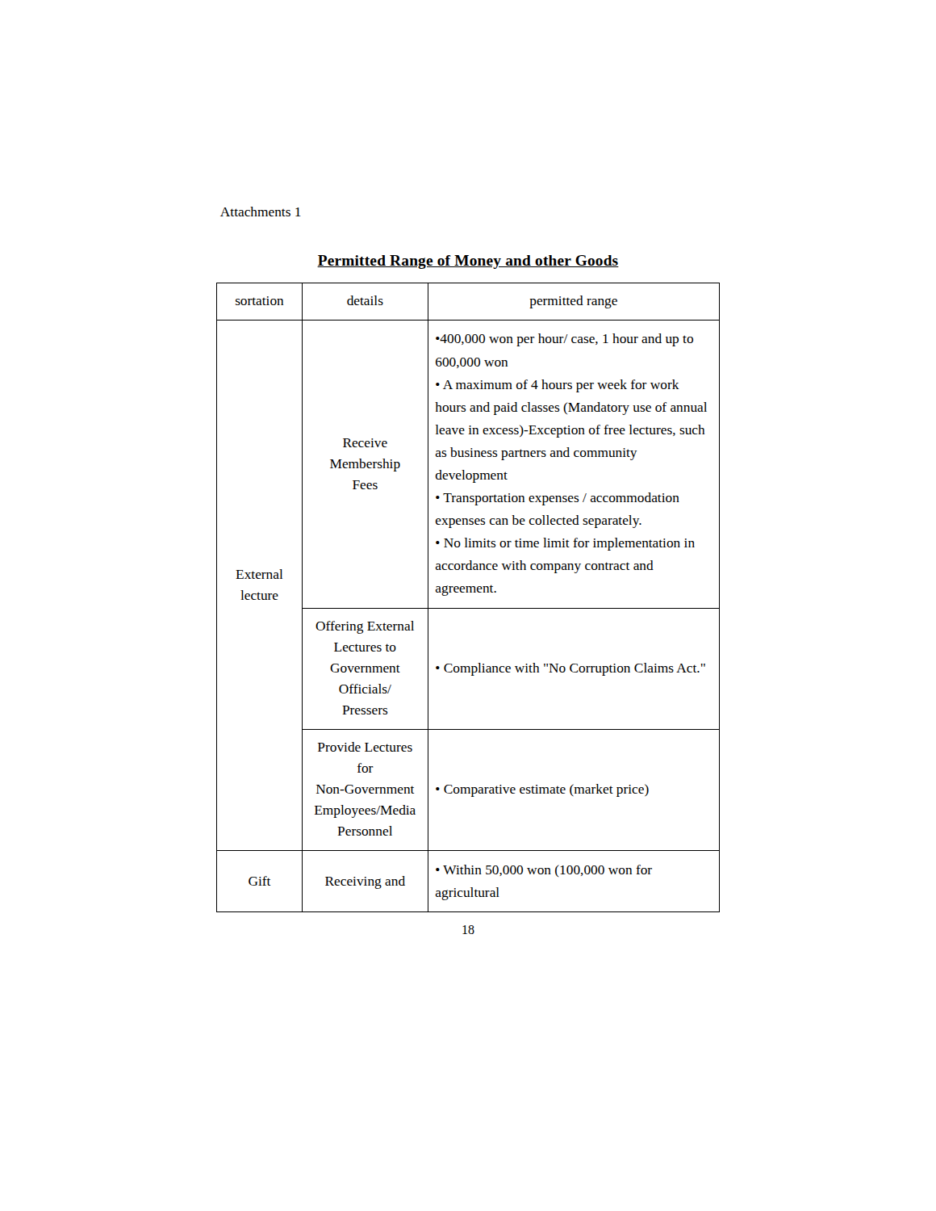Attachments 1
Permitted Range of Money and other Goods
| sortation | details | permitted range |
| --- | --- | --- |
| External lecture | Receive Membership Fees | •400,000 won per hour/ case, 1 hour and up to 600,000 won • A maximum of 4 hours per week for work hours and paid classes (Mandatory use of annual leave in excess)-Exception of free lectures, such as business partners and community development • Transportation expenses / accommodation expenses can be collected separately. • No limits or time limit for implementation in accordance with company contract and agreement. |
| Offering External Lectures to Government Officials/ Pressers | • Compliance with "No Corruption Claims Act." |
| Provide Lectures for Non-Government Employees/Media Personnel | • Comparative estimate (market price) |
| Gift | Receiving and | • Within 50,000 won (100,000 won for agricultural |
18